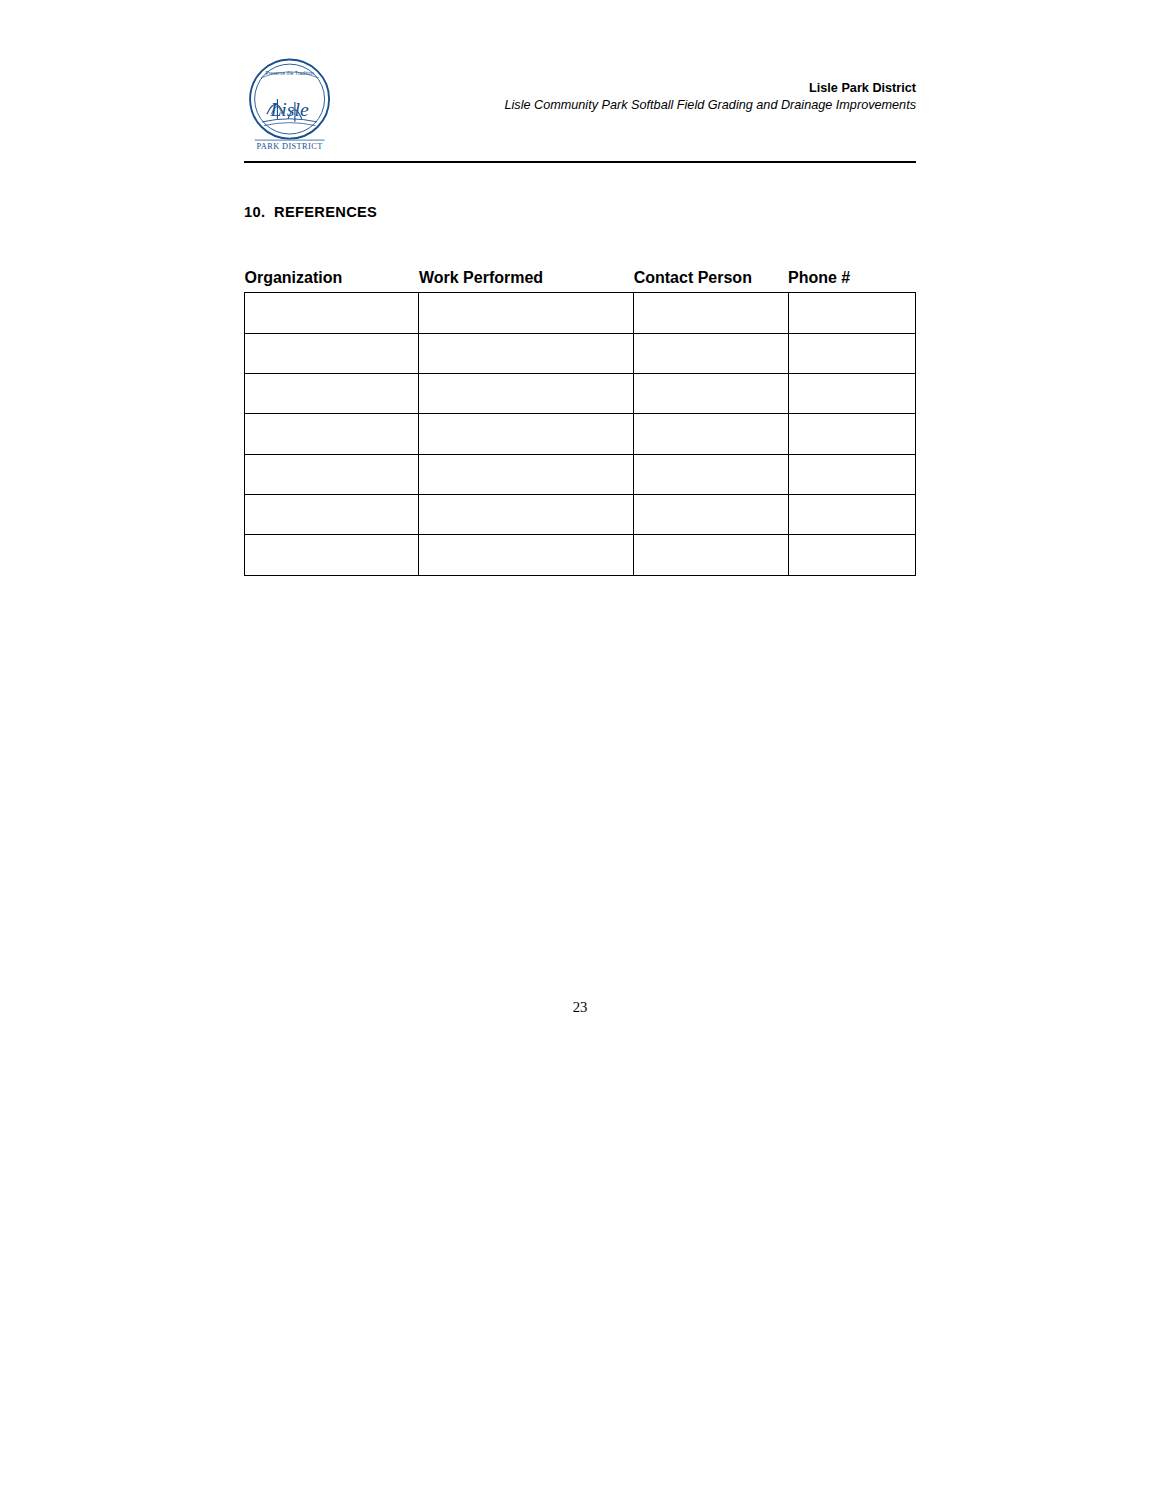Preserve the Tradition Lisle PARK DISTRICT
Lisle Park District
Lisle Community Park Softball Field Grading and Drainage Improvements
10. REFERENCES
| Organization | Work Performed | Contact Person | Phone # |
| --- | --- | --- | --- |
23